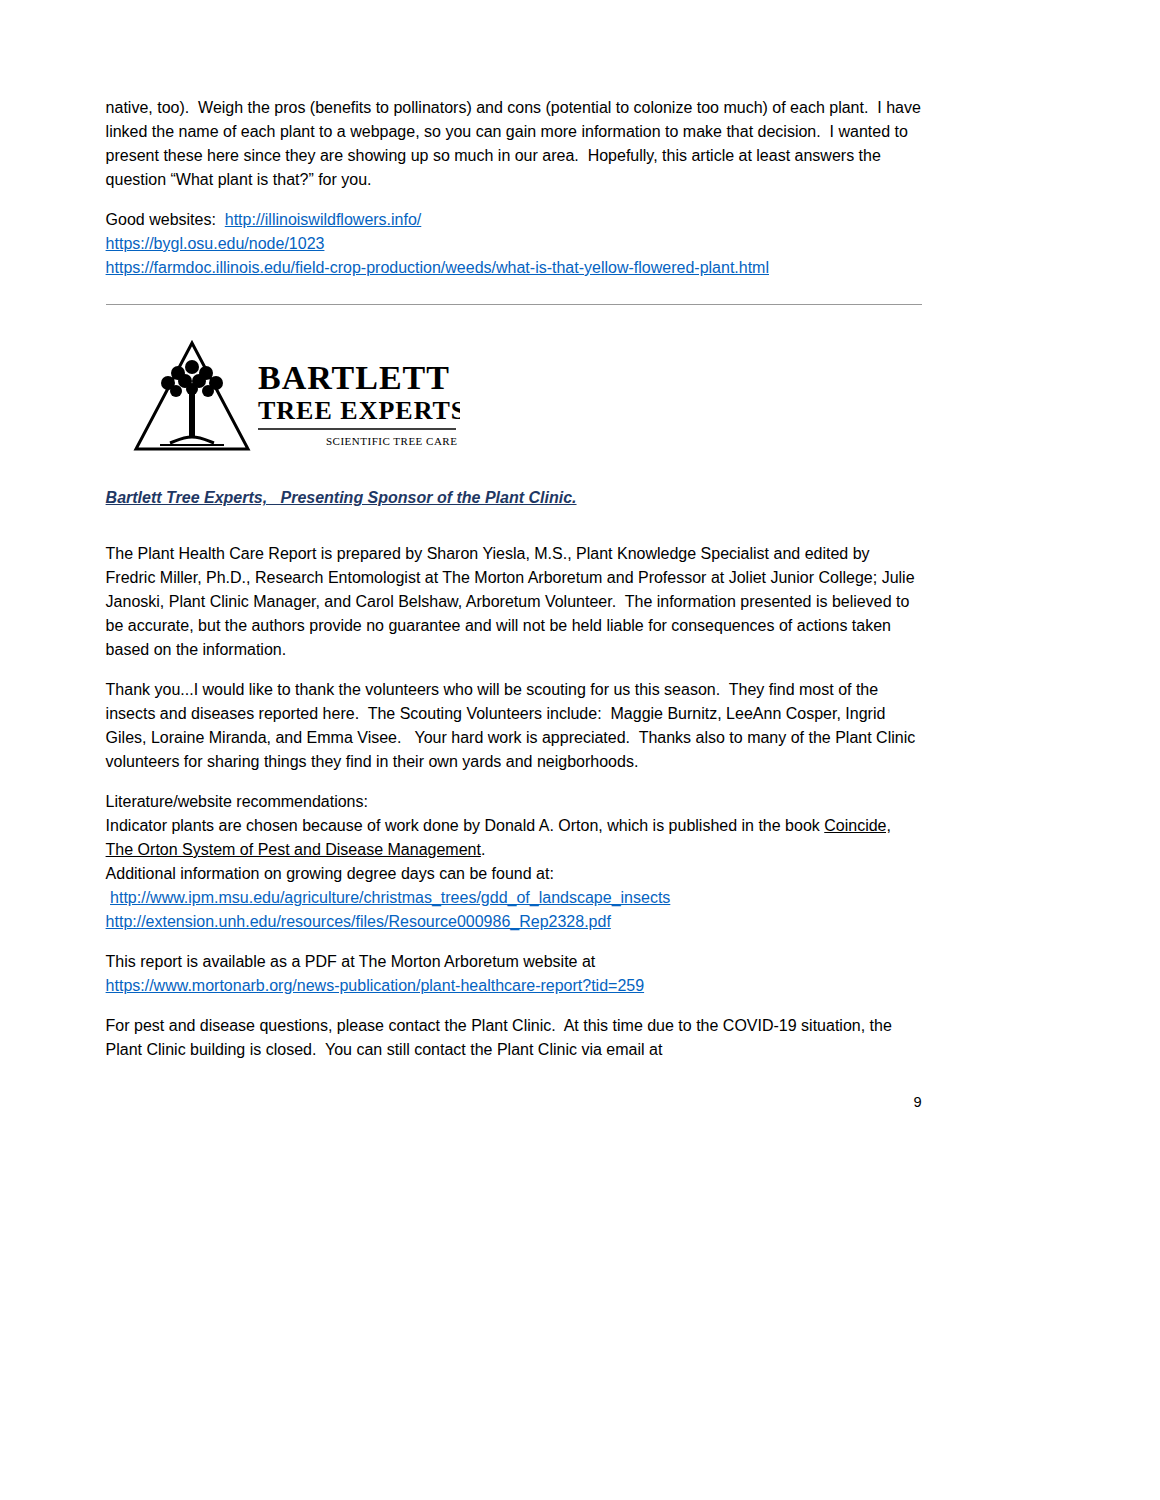native, too). Weigh the pros (benefits to pollinators) and cons (potential to colonize too much) of each plant. I have linked the name of each plant to a webpage, so you can gain more information to make that decision. I wanted to present these here since they are showing up so much in our area. Hopefully, this article at least answers the question “What plant is that?” for you.
Good websites: http://illinoiswildflowers.info/
https://bygl.osu.edu/node/1023
https://farmdoc.illinois.edu/field-crop-production/weeds/what-is-that-yellow-flowered-plant.html
BARTLETT TREE EXPERTS SCIENTIFIC TREE CARE SINCE 1907
Bartlett Tree Experts, Presenting Sponsor of the Plant Clinic.
The Plant Health Care Report is prepared by Sharon Yiesla, M.S., Plant Knowledge Specialist and edited by Fredric Miller, Ph.D., Research Entomologist at The Morton Arboretum and Professor at Joliet Junior College; Julie Janoski, Plant Clinic Manager, and Carol Belshaw, Arboretum Volunteer. The information presented is believed to be accurate, but the authors provide no guarantee and will not be held liable for consequences of actions taken based on the information.
Thank you...I would like to thank the volunteers who will be scouting for us this season. They find most of the insects and diseases reported here. The Scouting Volunteers include: Maggie Burnitz, LeeAnn Cosper, Ingrid Giles, Loraine Miranda, and Emma Visee. Your hard work is appreciated. Thanks also to many of the Plant Clinic volunteers for sharing things they find in their own yards and neigborhoods.
Literature/website recommendations:
Indicator plants are chosen because of work done by Donald A. Orton, which is published in the book Coincide, The Orton System of Pest and Disease Management.
Additional information on growing degree days can be found at:
http://www.ipm.msu.edu/agriculture/christmas_trees/gdd_of_landscape_insects
http://extension.unh.edu/resources/files/Resource000986_Rep2328.pdf
This report is available as a PDF at The Morton Arboretum website at
https://www.mortonarb.org/news-publication/plant-healthcare-report?tid=259
For pest and disease questions, please contact the Plant Clinic. At this time due to the COVID-19 situation, the Plant Clinic building is closed. You can still contact the Plant Clinic via email at
9